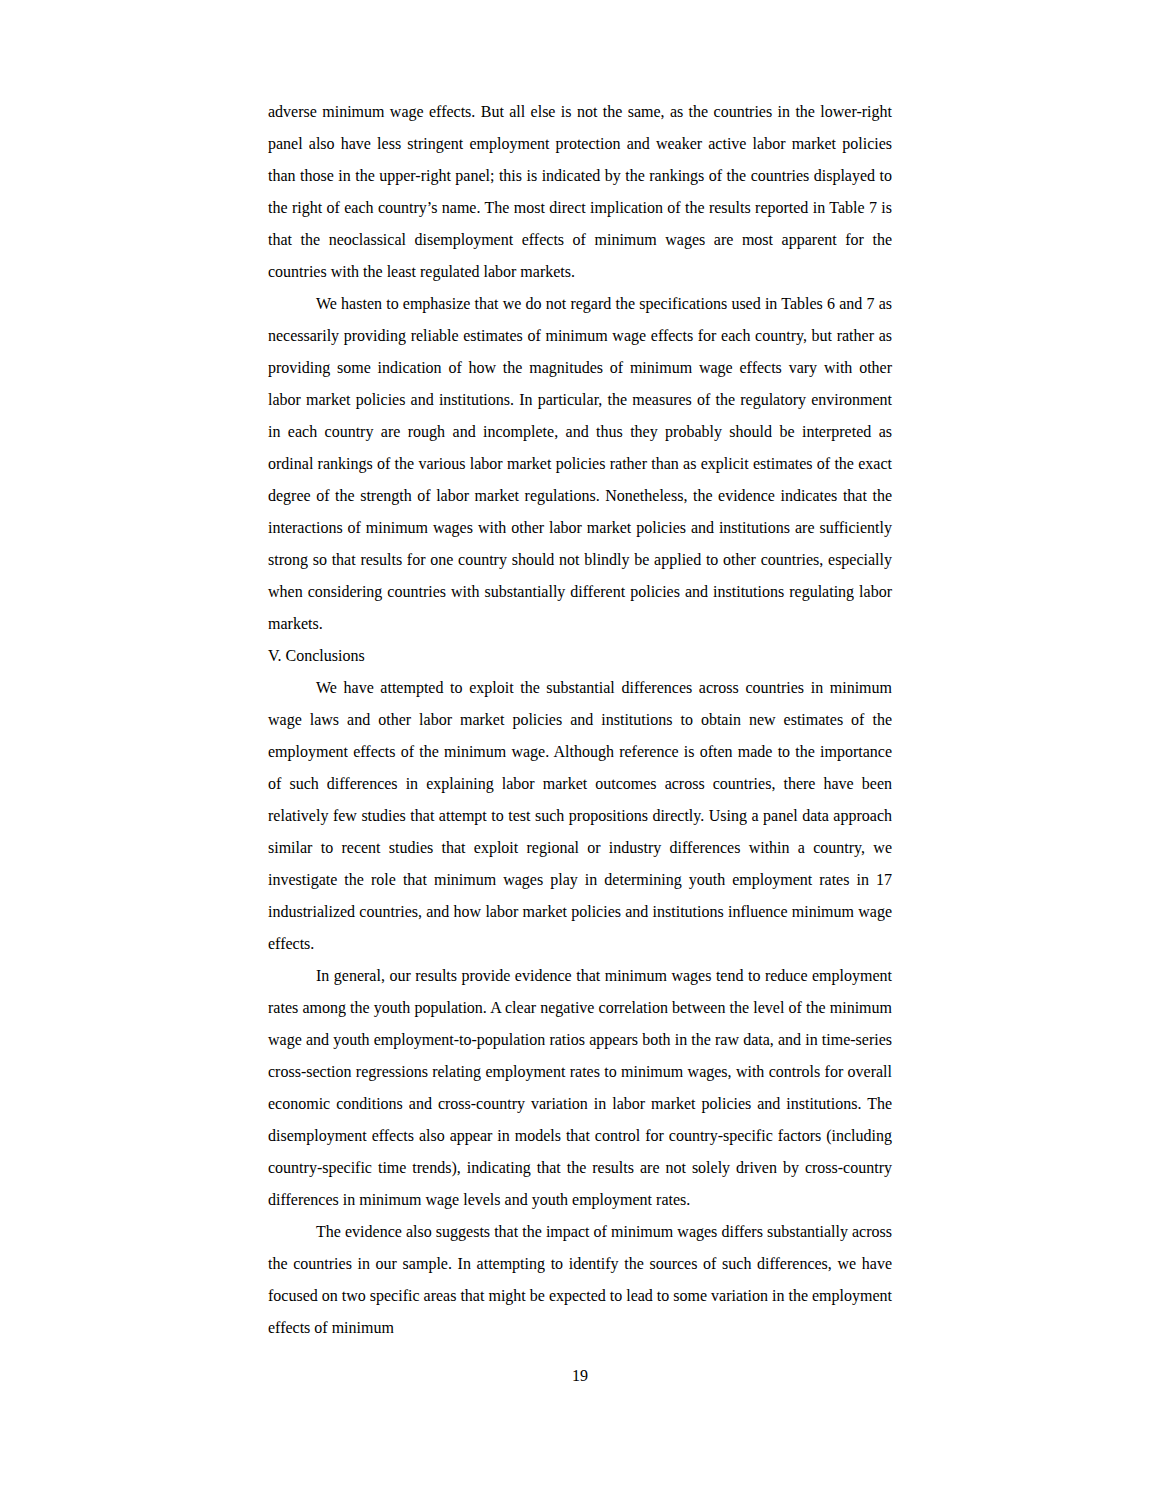adverse minimum wage effects. But all else is not the same, as the countries in the lower-right panel also have less stringent employment protection and weaker active labor market policies than those in the upper-right panel; this is indicated by the rankings of the countries displayed to the right of each country’s name. The most direct implication of the results reported in Table 7 is that the neoclassical disemployment effects of minimum wages are most apparent for the countries with the least regulated labor markets.
We hasten to emphasize that we do not regard the specifications used in Tables 6 and 7 as necessarily providing reliable estimates of minimum wage effects for each country, but rather as providing some indication of how the magnitudes of minimum wage effects vary with other labor market policies and institutions. In particular, the measures of the regulatory environment in each country are rough and incomplete, and thus they probably should be interpreted as ordinal rankings of the various labor market policies rather than as explicit estimates of the exact degree of the strength of labor market regulations. Nonetheless, the evidence indicates that the interactions of minimum wages with other labor market policies and institutions are sufficiently strong so that results for one country should not blindly be applied to other countries, especially when considering countries with substantially different policies and institutions regulating labor markets.
V. Conclusions
We have attempted to exploit the substantial differences across countries in minimum wage laws and other labor market policies and institutions to obtain new estimates of the employment effects of the minimum wage. Although reference is often made to the importance of such differences in explaining labor market outcomes across countries, there have been relatively few studies that attempt to test such propositions directly. Using a panel data approach similar to recent studies that exploit regional or industry differences within a country, we investigate the role that minimum wages play in determining youth employment rates in 17 industrialized countries, and how labor market policies and institutions influence minimum wage effects.
In general, our results provide evidence that minimum wages tend to reduce employment rates among the youth population. A clear negative correlation between the level of the minimum wage and youth employment-to-population ratios appears both in the raw data, and in time-series cross-section regressions relating employment rates to minimum wages, with controls for overall economic conditions and cross-country variation in labor market policies and institutions. The disemployment effects also appear in models that control for country-specific factors (including country-specific time trends), indicating that the results are not solely driven by cross-country differences in minimum wage levels and youth employment rates.
The evidence also suggests that the impact of minimum wages differs substantially across the countries in our sample. In attempting to identify the sources of such differences, we have focused on two specific areas that might be expected to lead to some variation in the employment effects of minimum
19